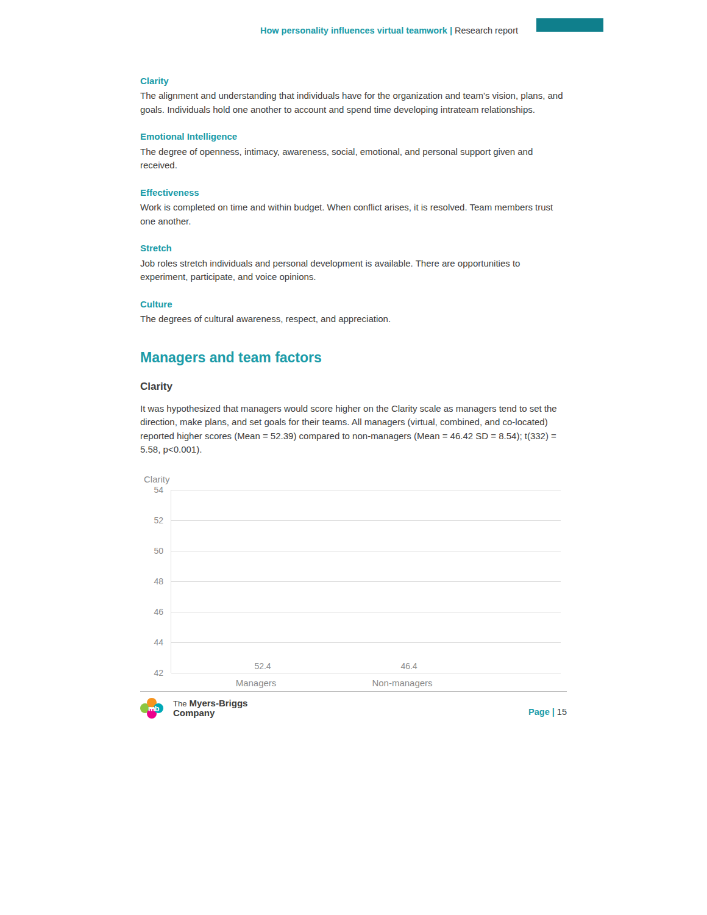How personality influences virtual teamwork | Research report
Clarity
The alignment and understanding that individuals have for the organization and team’s vision, plans, and goals. Individuals hold one another to account and spend time developing intrateam relationships.
Emotional Intelligence
The degree of openness, intimacy, awareness, social, emotional, and personal support given and received.
Effectiveness
Work is completed on time and within budget. When conflict arises, it is resolved. Team members trust one another.
Stretch
Job roles stretch individuals and personal development is available. There are opportunities to experiment, participate, and voice opinions.
Culture
The degrees of cultural awareness, respect, and appreciation.
Managers and team factors
Clarity
It was hypothesized that managers would score higher on the Clarity scale as managers tend to set the direction, make plans, and set goals for their teams. All managers (virtual, combined, and co-located) reported higher scores (Mean = 52.39) compared to non-managers (Mean = 46.42 SD = 8.54); t(332) = 5.58, p<0.001).
Clarity
54 52 50 48 46 44 42
52.4
46.4
Managers Non-managers
mb
The Myers-Briggs
Company
Page | 15